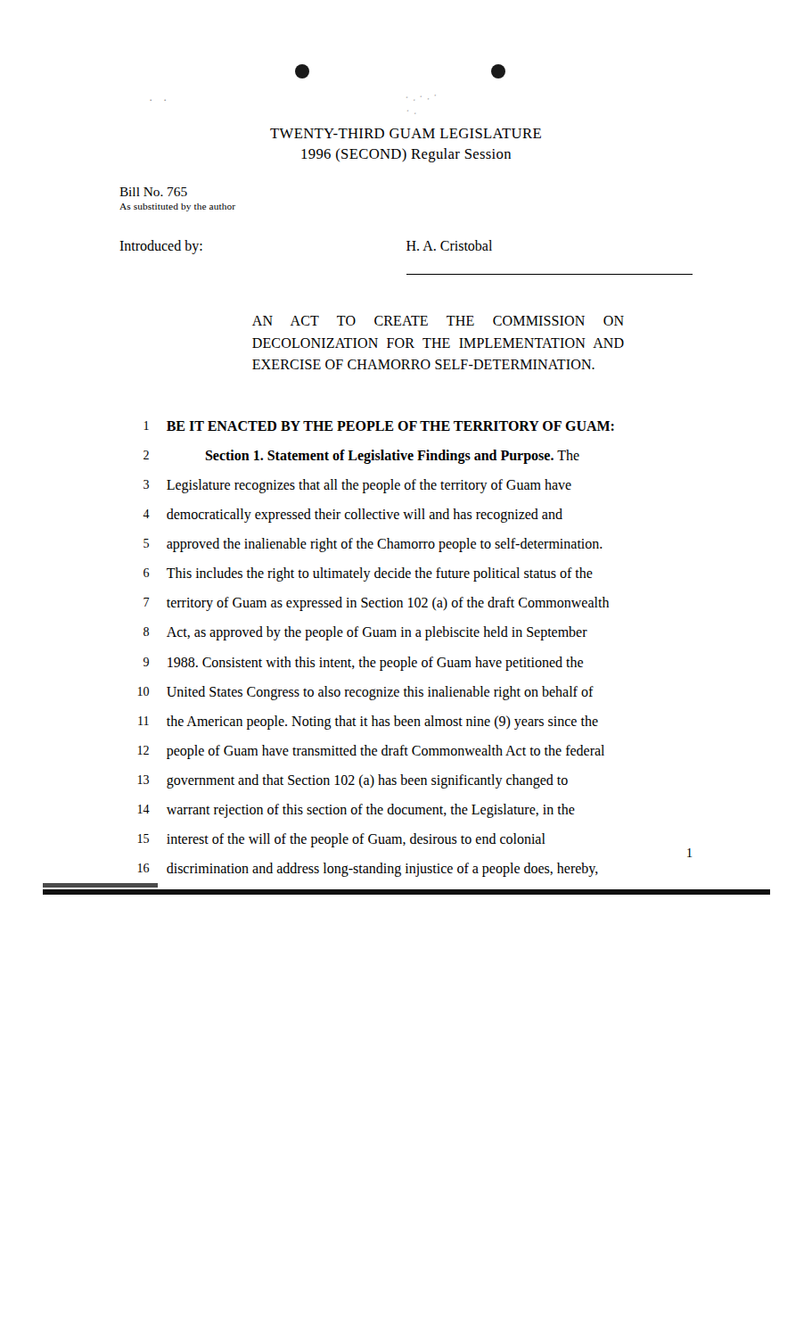. . · . · . ·
· .
TWENTY-THIRD GUAM LEGISLATURE
1996 (SECOND) Regular Session
Bill No. 765
As substituted by the author
Introduced by:
H. A. Cristobal
AN ACT TO CREATE THE COMMISSION ON DECOLONIZATION FOR THE IMPLEMENTATION AND EXERCISE OF CHAMORRO SELF-DETERMINATION.
BE IT ENACTED BY THE PEOPLE OF THE TERRITORY OF GUAM:
Section 1. Statement of Legislative Findings and Purpose. The
Legislature recognizes that all the people of the territory of Guam have
democratically expressed their collective will and has recognized and
approved the inalienable right of the Chamorro people to self-determination.
This includes the right to ultimately decide the future political status of the
territory of Guam as expressed in Section 102 (a) of the draft Commonwealth
Act, as approved by the people of Guam in a plebiscite held in September
1988. Consistent with this intent, the people of Guam have petitioned the
United States Congress to also recognize this inalienable right on behalf of
the American people. Noting that it has been almost nine (9) years since the
people of Guam have transmitted the draft Commonwealth Act to the federal
government and that Section 102 (a) has been significantly changed to
warrant rejection of this section of the document, the Legislature, in the
interest of the will of the people of Guam, desirous to end colonial
discrimination and address long-standing injustice of a people does, hereby,
1